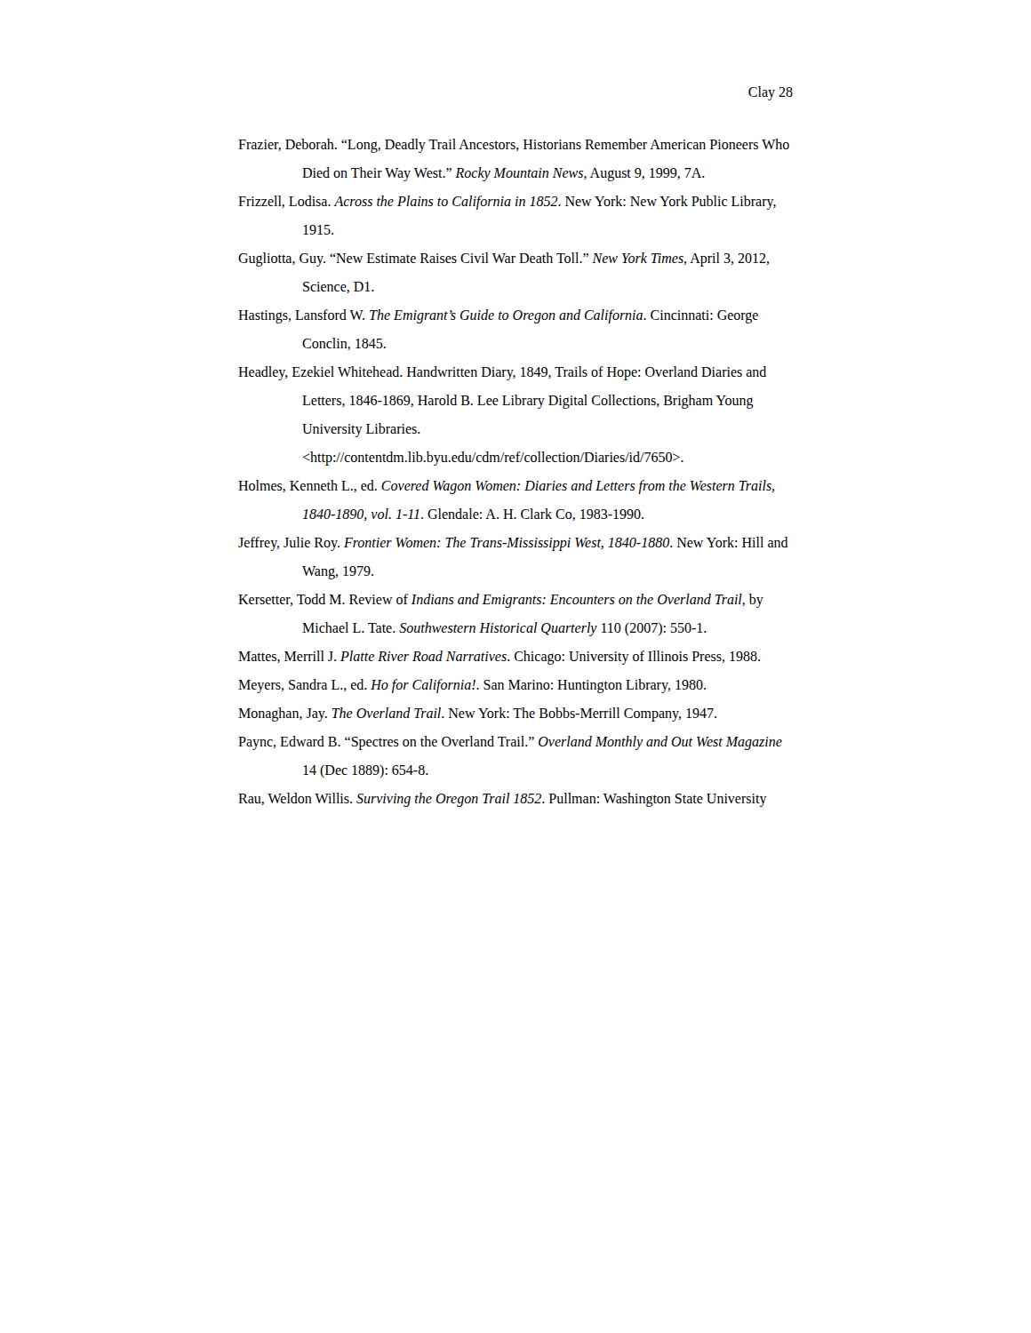Clay 28
Frazier, Deborah. “Long, Deadly Trail Ancestors, Historians Remember American Pioneers Who Died on Their Way West.” Rocky Mountain News, August 9, 1999, 7A.
Frizzell, Lodisa. Across the Plains to California in 1852. New York: New York Public Library, 1915.
Gugliotta, Guy. “New Estimate Raises Civil War Death Toll.” New York Times, April 3, 2012, Science, D1.
Hastings, Lansford W. The Emigrant’s Guide to Oregon and California. Cincinnati: George Conclin, 1845.
Headley, Ezekiel Whitehead. Handwritten Diary, 1849, Trails of Hope: Overland Diaries and Letters, 1846-1869, Harold B. Lee Library Digital Collections, Brigham Young University Libraries. <http://contentdm.lib.byu.edu/cdm/ref/collection/Diaries/id/7650>.
Holmes, Kenneth L., ed. Covered Wagon Women: Diaries and Letters from the Western Trails, 1840-1890, vol. 1-11. Glendale: A. H. Clark Co, 1983-1990.
Jeffrey, Julie Roy. Frontier Women: The Trans-Mississippi West, 1840-1880. New York: Hill and Wang, 1979.
Kersetter, Todd M. Review of Indians and Emigrants: Encounters on the Overland Trail, by Michael L. Tate. Southwestern Historical Quarterly 110 (2007): 550-1.
Mattes, Merrill J. Platte River Road Narratives. Chicago: University of Illinois Press, 1988.
Meyers, Sandra L., ed. Ho for California!. San Marino: Huntington Library, 1980.
Monaghan, Jay. The Overland Trail. New York: The Bobbs-Merrill Company, 1947.
Paync, Edward B. “Spectres on the Overland Trail.” Overland Monthly and Out West Magazine 14 (Dec 1889): 654-8.
Rau, Weldon Willis. Surviving the Oregon Trail 1852. Pullman: Washington State University